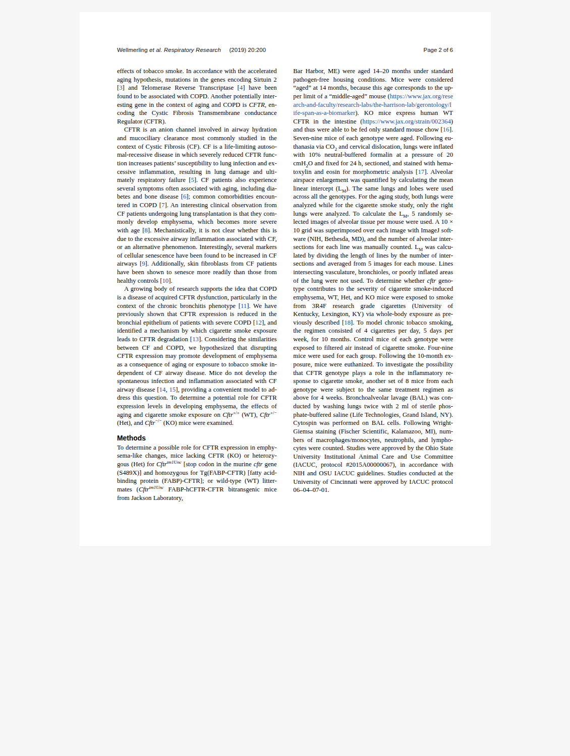Wellmerling et al. Respiratory Research (2019) 20:200
Page 2 of 6
effects of tobacco smoke. In accordance with the accelerated aging hypothesis, mutations in the genes encoding Sirtuin 2 [3] and Telomerase Reverse Transcriptase [4] have been found to be associated with COPD. Another potentially interesting gene in the context of aging and COPD is CFTR, encoding the Cystic Fibrosis Transmembrane conductance Regulator (CFTR).
CFTR is an anion channel involved in airway hydration and mucociliary clearance most commonly studied in the context of Cystic Fibrosis (CF). CF is a life-limiting autosomal-recessive disease in which severely reduced CFTR function increases patients’ susceptibility to lung infection and excessive inflammation, resulting in lung damage and ultimately respiratory failure [5]. CF patients also experience several symptoms often associated with aging, including diabetes and bone disease [6]; common comorbidities encountered in COPD [7]. An interesting clinical observation from CF patients undergoing lung transplantation is that they commonly develop emphysema, which becomes more severe with age [8]. Mechanistically, it is not clear whether this is due to the excessive airway inflammation associated with CF, or an alternative phenomenon. Interestingly, several markers of cellular senescence have been found to be increased in CF airways [9]. Additionally, skin fibroblasts from CF patients have been shown to senesce more readily than those from healthy controls [10].
A growing body of research supports the idea that COPD is a disease of acquired CFTR dysfunction, particularly in the context of the chronic bronchitis phenotype [11]. We have previously shown that CFTR expression is reduced in the bronchial epithelium of patients with severe COPD [12], and identified a mechanism by which cigarette smoke exposure leads to CFTR degradation [13]. Considering the similarities between CF and COPD, we hypothesized that disrupting CFTR expression may promote development of emphysema as a consequence of aging or exposure to tobacco smoke independent of CF airway disease. Mice do not develop the spontaneous infection and inflammation associated with CF airway disease [14, 15], providing a convenient model to address this question. To determine a potential role for CFTR expression levels in developing emphysema, the effects of aging and cigarette smoke exposure on Cftr+/+ (WT), Cftr+/− (Het), and Cftr−/− (KO) mice were examined.
Methods
To determine a possible role for CFTR expression in emphysema-like changes, mice lacking CFTR (KO) or heterozygous (Het) for Cftrtm1Unc [stop codon in the murine cftr gene (S489X)] and homozygous for Tg(FABP-CFTR) [fatty acid-binding protein (FABP)-CFTR]; or wild-type (WT) littermates (Cftrtm1Unc FABP-hCFTR-CFTR bitransgenic mice from Jackson Laboratory,
Bar Harbor, ME) were aged 14–20 months under standard pathogen-free housing conditions. Mice were considered “aged” at 14 months, because this age corresponds to the upper limit of a “middle-aged” mouse (https://www.jax.org/research-and-faculty/research-labs/the-harrison-lab/gerontology/life-span-as-a-biomarker). KO mice express human WT CFTR in the intestine (https://www.jax.org/strain/002364) and thus were able to be fed only standard mouse chow [16]. Seven-nine mice of each genotype were aged. Following euthanasia via CO2 and cervical dislocation, lungs were inflated with 10% neutral-buffered formalin at a pressure of 20 cmH2O and fixed for 24 h, sectioned, and stained with hematoxylin and eosin for morphometric analysis [17]. Alveolar airspace enlargement was quantified by calculating the mean linear intercept (LM). The same lungs and lobes were used across all the genotypes. For the aging study, both lungs were analyzed while for the cigarette smoke study, only the right lungs were analyzed. To calculate the LM, 5 randomly selected images of alveolar tissue per mouse were used. A 10 × 10 grid was superimposed over each image with ImageJ software (NIH, Bethesda, MD), and the number of alveolar intersections for each line was manually counted. LM was calculated by dividing the length of lines by the number of intersections and averaged from 5 images for each mouse. Lines intersecting vasculature, bronchioles, or poorly inflated areas of the lung were not used. To determine whether cftr genotype contributes to the severity of cigarette smoke-induced emphysema, WT, Het, and KO mice were exposed to smoke from 3R4F research grade cigarettes (University of Kentucky, Lexington, KY) via whole-body exposure as previously described [18]. To model chronic tobacco smoking, the regimen consisted of 4 cigarettes per day, 5 days per week, for 10 months. Control mice of each genotype were exposed to filtered air instead of cigarette smoke. Four-nine mice were used for each group. Following the 10-month exposure, mice were euthanized. To investigate the possibility that CFTR genotype plays a role in the inflammatory response to cigarette smoke, another set of 8 mice from each genotype were subject to the same treatment regimen as above for 4 weeks. Bronchoalveolar lavage (BAL) was conducted by washing lungs twice with 2 ml of sterile phosphate-buffered saline (Life Technologies, Grand Island, NY). Cytospin was performed on BAL cells. Following Wright-Giemsa staining (Fischer Scientific, Kalamazoo, MI), numbers of macrophages/monocytes, neutrophils, and lymphocytes were counted. Studies were approved by the Ohio State University Institutional Animal Care and Use Committee (IACUC, protocol #2015A00000067), in accordance with NIH and OSU IACUC guidelines. Studies conducted at the University of Cincinnati were approved by IACUC protocol 06–04–07-01.